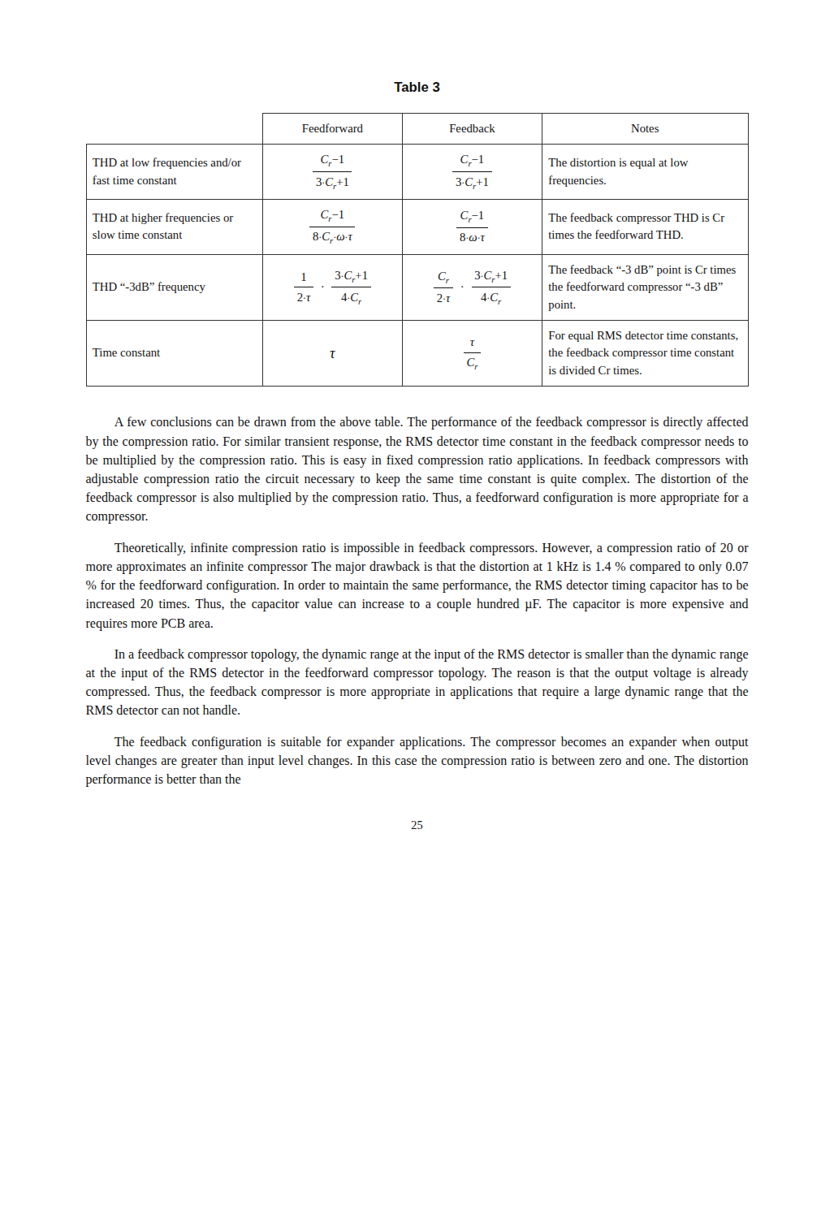Table 3
| | Feedforward | Feedback | Notes |
| --- | --- | --- | --- |
| THD at low frequencies and/or fast time constant | C r −1 3 · C r +1 | C r −1 3 · C r +1 | The distortion is equal at low frequencies. |
| THD at higher frequencies or slow time constant | C r −1 8 · C r · ω · τ | C r −1 8 · ω · τ | The feedback compressor THD is Cr times the feedforward THD. |
| THD “-3dB” frequency | 1 2 · τ · 3 · C r +1 4 · C r | C r 2 · τ · 3 · C r +1 4 · C r | The feedback “-3 dB” point is Cr times the feedforward compressor “-3 dB” point. |
| Time constant | τ | τ C r | For equal RMS detector time constants, the feedback compressor time constant is divided Cr times. |
A few conclusions can be drawn from the above table. The performance of the feedback compressor is directly affected by the compression ratio. For similar transient response, the RMS detector time constant in the feedback compressor needs to be multiplied by the compression ratio. This is easy in fixed compression ratio applications. In feedback compressors with adjustable compression ratio the circuit necessary to keep the same time constant is quite complex. The distortion of the feedback compressor is also multiplied by the compression ratio. Thus, a feedforward configuration is more appropriate for a compressor.
Theoretically, infinite compression ratio is impossible in feedback compressors. However, a compression ratio of 20 or more approximates an infinite compressor The major drawback is that the distortion at 1 kHz is 1.4 % compared to only 0.07 % for the feedforward configuration. In order to maintain the same performance, the RMS detector timing capacitor has to be increased 20 times. Thus, the capacitor value can increase to a couple hundred µF. The capacitor is more expensive and requires more PCB area.
In a feedback compressor topology, the dynamic range at the input of the RMS detector is smaller than the dynamic range at the input of the RMS detector in the feedforward compressor topology. The reason is that the output voltage is already compressed. Thus, the feedback compressor is more appropriate in applications that require a large dynamic range that the RMS detector can not handle.
The feedback configuration is suitable for expander applications. The compressor becomes an expander when output level changes are greater than input level changes. In this case the compression ratio is between zero and one. The distortion performance is better than the
25